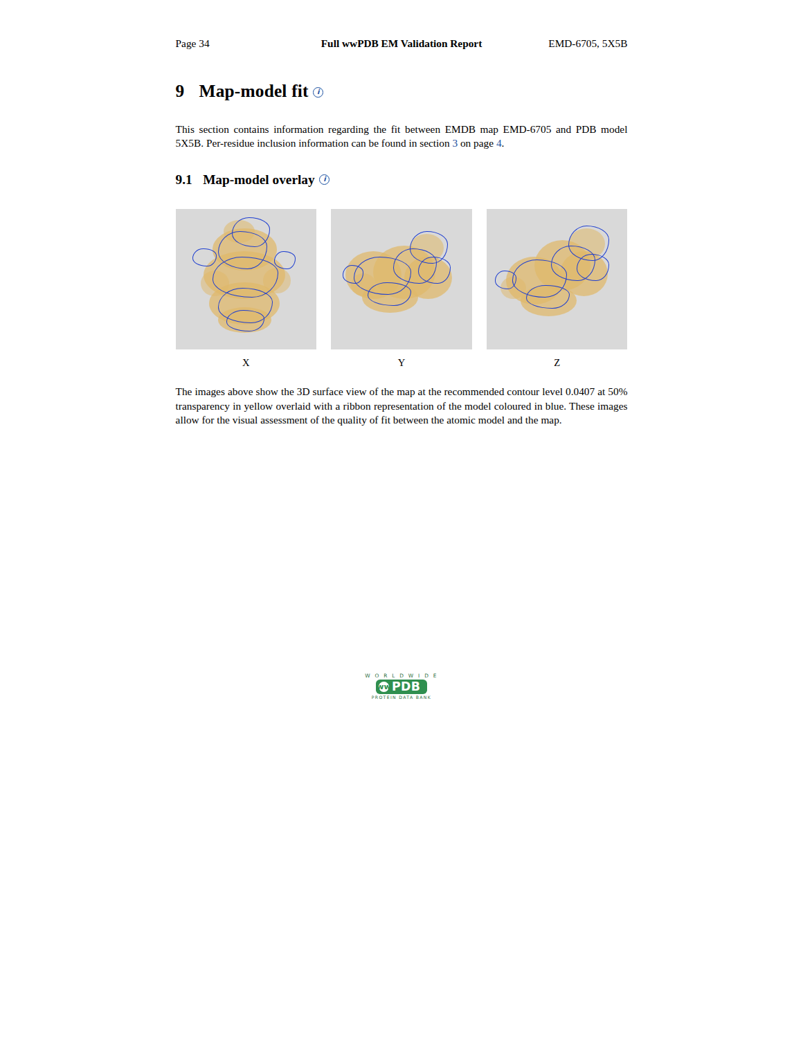Page 34
Full wwPDB EM Validation Report
EMD-6705, 5X5B
9 Map-model fiti
This section contains information regarding the fit between EMDB map EMD-6705 and PDB model 5X5B. Per-residue inclusion information can be found in section 3 on page 4.
9.1 Map-model overlayi
X
Y
Z
The images above show the 3D surface view of the map at the recommended contour level 0.0407 at 50% transparency in yellow overlaid with a ribbon representation of the model coloured in blue. These images allow for the visual assessment of the quality of fit between the atomic model and the map.
W O R L D W I D E
ww PDB
PROTEIN DATA BANK